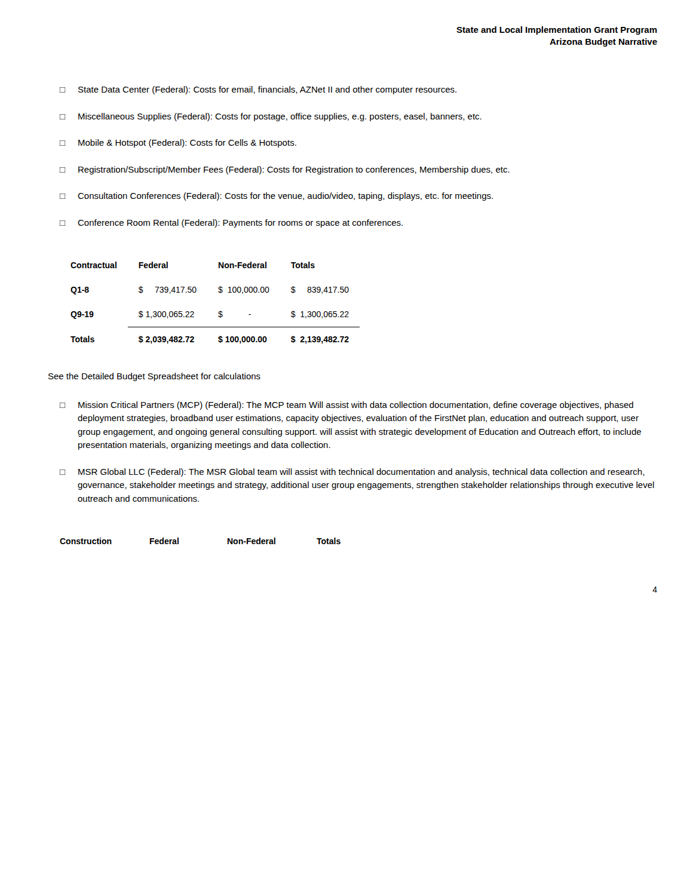State and Local Implementation Grant Program
Arizona Budget Narrative
State Data Center (Federal): Costs for email, financials, AZNet II and other computer resources.
Miscellaneous Supplies (Federal): Costs for postage, office supplies, e.g. posters, easel, banners, etc.
Mobile & Hotspot (Federal): Costs for Cells & Hotspots.
Registration/Subscript/Member Fees (Federal): Costs for Registration to conferences, Membership dues, etc.
Consultation Conferences (Federal): Costs for the venue, audio/video, taping, displays, etc. for meetings.
Conference Room Rental (Federal): Payments for rooms or space at conferences.
| Contractual | Federal | Non-Federal | Totals |
| --- | --- | --- | --- |
| Q1-8 | $ 739,417.50 | $ 100,000.00 | $ 839,417.50 |
| Q9-19 | $ 1,300,065.22 | $ - | $ 1,300,065.22 |
| Totals | $ 2,039,482.72 | $ 100,000.00 | $ 2,139,482.72 |
See the Detailed Budget Spreadsheet for calculations
Mission Critical Partners (MCP) (Federal): The MCP team Will assist with data collection documentation, define coverage objectives, phased deployment strategies, broadband user estimations, capacity objectives, evaluation of the FirstNet plan, education and outreach support, user group engagement, and ongoing general consulting support. will assist with strategic development of Education and Outreach effort, to include presentation materials, organizing meetings and data collection.
MSR Global LLC (Federal): The MSR Global team will assist with technical documentation and analysis, technical data collection and research, governance, stakeholder meetings and strategy, additional user group engagements, strengthen stakeholder relationships through executive level outreach and communications.
Construction Federal Non-Federal Totals
4